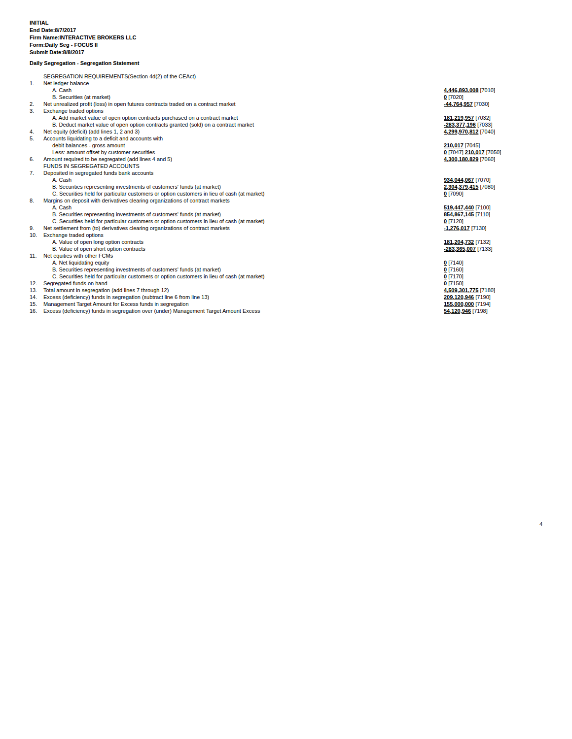INITIAL
End Date:8/7/2017
Firm Name:INTERACTIVE BROKERS LLC
Form:Daily Seg - FOCUS II
Submit Date:8/8/2017
Daily Segregation - Segregation Statement
| | SEGREGATION REQUIREMENTS(Section 4d(2) of the CEAct) | |
| 1. | Net ledger balance | |
| | A. Cash | 4,446,893,008 [7010] |
| | B. Securities (at market) | 0 [7020] |
| 2. | Net unrealized profit (loss) in open futures contracts traded on a contract market | -44,764,957 [7030] |
| 3. | Exchange traded options | |
| | A. Add market value of open option contracts purchased on a contract market | 181,219,957 [7032] |
| | B. Deduct market value of open option contracts granted (sold) on a contract market | -283,377,196 [7033] |
| 4. | Net equity (deficit) (add lines 1, 2 and 3) | 4,299,970,812 [7040] |
| 5. | Accounts liquidating to a deficit and accounts with | |
| | debit balances - gross amount | 210,017 [7045] |
| | Less: amount offset by customer securities | 0 [7047] 210,017 [7050] |
| 6. | Amount required to be segregated (add lines 4 and 5) | 4,300,180,829 [7060] |
| | FUNDS IN SEGREGATED ACCOUNTS | |
| 7. | Deposited in segregated funds bank accounts | |
| | A. Cash | 934,044,067 [7070] |
| | B. Securities representing investments of customers' funds (at market) | 2,304,379,415 [7080] |
| | C. Securities held for particular customers or option customers in lieu of cash (at market) | 0 [7090] |
| 8. | Margins on deposit with derivatives clearing organizations of contract markets | |
| | A. Cash | 519,447,440 [7100] |
| | B. Securities representing investments of customers' funds (at market) | 854,867,145 [7110] |
| | C. Securities held for particular customers or option customers in lieu of cash (at market) | 0 [7120] |
| 9. | Net settlement from (to) derivatives clearing organizations of contract markets | -1,276,017 [7130] |
| 10. | Exchange traded options | |
| | A. Value of open long option contracts | 181,204,732 [7132] |
| | B. Value of open short option contracts | -283,365,007 [7133] |
| 11. | Net equities with other FCMs | |
| | A. Net liquidating equity | 0 [7140] |
| | B. Securities representing investments of customers' funds (at market) | 0 [7160] |
| | C. Securities held for particular customers or option customers in lieu of cash (at market) | 0 [7170] |
| 12. | Segregated funds on hand | 0 [7150] |
| 13. | Total amount in segregation (add lines 7 through 12) | 4,509,301,775 [7180] |
| 14. | Excess (deficiency) funds in segregation (subtract line 6 from line 13) | 209,120,946 [7190] |
| 15. | Management Target Amount for Excess funds in segregation | 155,000,000 [7194] |
| 16. | Excess (deficiency) funds in segregation over (under) Management Target Amount Excess | 54,120,946 [7198] |
4